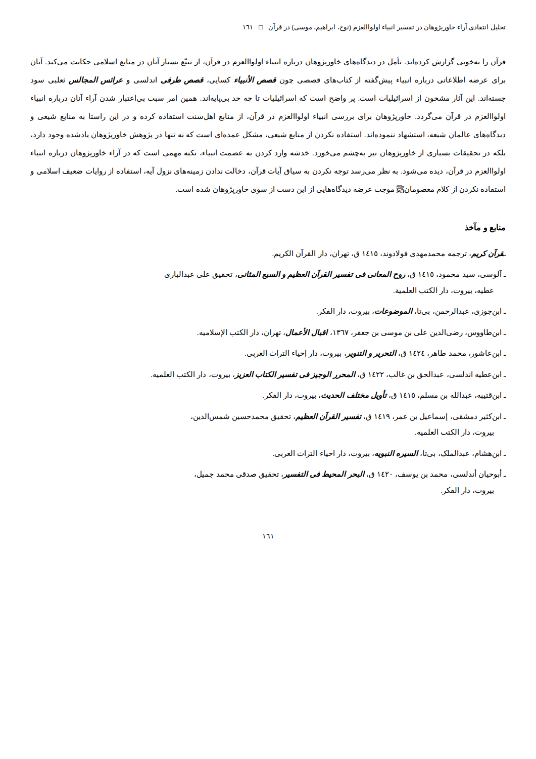تحلیل انتقادی آراء خاورپژوهان در تفسیر انبیاء اولواالعزم (نوح، ابراهیم، موسی) در قرآن □ ١٦١
قرآن را به‌خوبی گزارش کرده‌اند. تأمل در دیدگاه‌های خاورپژوهان درباره انبیاء اولواالعزم در قرآن، از تتبّع بسیار آنان در منابع اسلامی حکایت می‌کند. آنان برای عرضه اطلاعاتی درباره انبیاء پیش‌گفته از کتاب‌های قصصی چون قصص الأنبیاء کسایی، قصص طرفی اندلسی و عرائس المجالس ثعلبی سود جسته‌اند. این آثار مشحون از اسرائیلیات است. پر واضح است که اسرائیلیات تا چه حد بی‌پایه‌اند. همین امر سبب بی‌اعتبار شدن آراء آنان درباره انبیاء اولواالعزم در قرآن می‌گردد. خاورپژوهان برای بررسی انبیاء اولواالعزم در قرآن، از منابع اهل‌سنت استفاده کرده و در این راستا به منابع شیعی و دیدگاه‌های عالمان شیعه، استشهاد ننموده‌اند. استفاده نکردن از منابع شیعی، مشکل عمده‌ای است که نه تنها در پژوهش خاورپژوهان یادشده وجود دارد، بلکه در تحقیقات بسیاری از خاورپژوهان نیز به‌چشم می‌خورد. خدشه وارد کردن به عصمت انبیاء، نکته مهمی است که در آراء خاورپژوهان درباره انبیاء اولواالعزم در قرآن، دیده می‌شود. به نظر می‌رسد توجه نکردن به سیاق آیات قرآن، دخالت ندادن زمینه‌های نزول آیه، استفاده از روایات ضعیف اسلامی و استفاده نکردن از کلام معصومانﷺ موجب عرضه دیدگاه‌هایی از این دست از سوی خاورپژوهان شده است.
منابع و مآخذ
ـقرآن کریم، ترجمه محمدمهدی فولادوند، ١٤١٥ ق، تهران، دار القرآن الکریم.
ـ آلوسی، سید محمود، ١٤١٥ ق، روح المعانی فی تفسیر القرآن العظیم و السبع المثانی، تحقیق علی عبدالباری عطیه، بیروت، دار الکتب العلمیة.
ـ ابن‌جوزی، عبدالرحمن، بی‌تا، الموضوعات، بیروت، دار الفکر.
ـ ابن‌طاووس، رضی‌الدین علی بن موسی بن جعفر، ١٣٦٧، اقبال الأعمال، تهران، دار الکتب الإسلامیه.
ـ ابن‌عاشور، محمد طاهر، ١٤٢٤ ق، التحریر و التنویر، بیروت، دار إحیاء التراث العربی.
ـ ابن‌عطیه اندلسی، عبدالحق بن غالب، ١٤٢٢ ق، المحرر الوجیز فی تفسیر الکتاب العزیز، بیروت، دار الکتب العلمیه.
ـ ابن‌قتیبه، عبدالله بن مسلم، ١٤١٥ ق، تأویل مختلف الحدیث، بیروت، دار الفکر.
ـ ابن‌کثیر دمشقی، إسماعیل بن عمر، ١٤١٩ ق، تفسیر القرآن العظیم، تحقیق محمدحسین شمس‌الدین، بیروت، دار الکتب العلمیه.
ـ ابن‌هشام، عبدالملک، بی‌تا، السیره النبویه، بیروت، دار احیاء التراث العربی.
ـ أبوحیان أندلسی، محمد بن یوسف، ١٤٢٠ ق، البحر المحیط فی التفسیر، تحقیق صدقی محمد جمیل، بیروت، دار الفکر.
١٦١